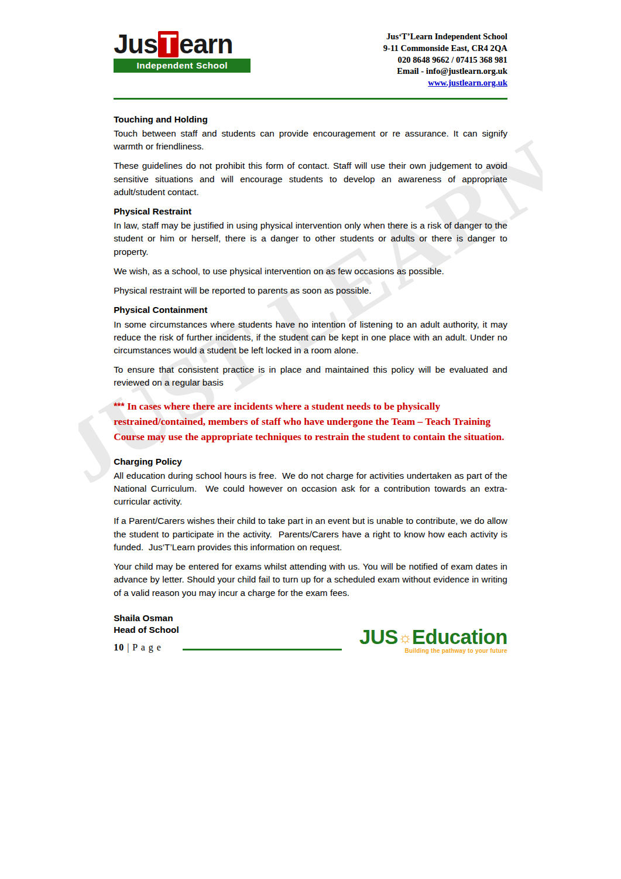JUST LEARN
Jus Tearn
Independent School
Jus‘T’Learn Independent School
9-11 Commonside East, CR4 2QA
020 8648 9662 / 07415 368 981
Email - info@justlearn.org.uk
www.justlearn.org.uk
Touching and Holding
Touch between staff and students can provide encouragement or re assurance. It can signify warmth or friendliness.
These guidelines do not prohibit this form of contact. Staff will use their own judgement to avoid sensitive situations and will encourage students to develop an awareness of appropriate adult/student contact.
Physical Restraint
In law, staff may be justified in using physical intervention only when there is a risk of danger to the student or him or herself, there is a danger to other students or adults or there is danger to property.
We wish, as a school, to use physical intervention on as few occasions as possible.
Physical restraint will be reported to parents as soon as possible.
Physical Containment
In some circumstances where students have no intention of listening to an adult authority, it may reduce the risk of further incidents, if the student can be kept in one place with an adult. Under no circumstances would a student be left locked in a room alone.
To ensure that consistent practice is in place and maintained this policy will be evaluated and reviewed on a regular basis
*** In cases where there are incidents where a student needs to be physically restrained/contained, members of staff who have undergone the Team – Teach Training Course may use the appropriate techniques to restrain the student to contain the situation.
Charging Policy
All education during school hours is free. We do not charge for activities undertaken as part of the National Curriculum. We could however on occasion ask for a contribution towards an extra-curricular activity.
If a Parent/Carers wishes their child to take part in an event but is unable to contribute, we do allow the student to participate in the activity. Parents/Carers have a right to know how each activity is funded. Jus‘T’Learn provides this information on request.
Your child may be entered for exams whilst attending with us. You will be notified of exam dates in advance by letter. Should your child fail to turn up for a scheduled exam without evidence in writing of a valid reason you may incur a charge for the exam fees.
Shaila Osman
Head of School
10 | P a g e
JUS☼Education
Building the pathway to your future